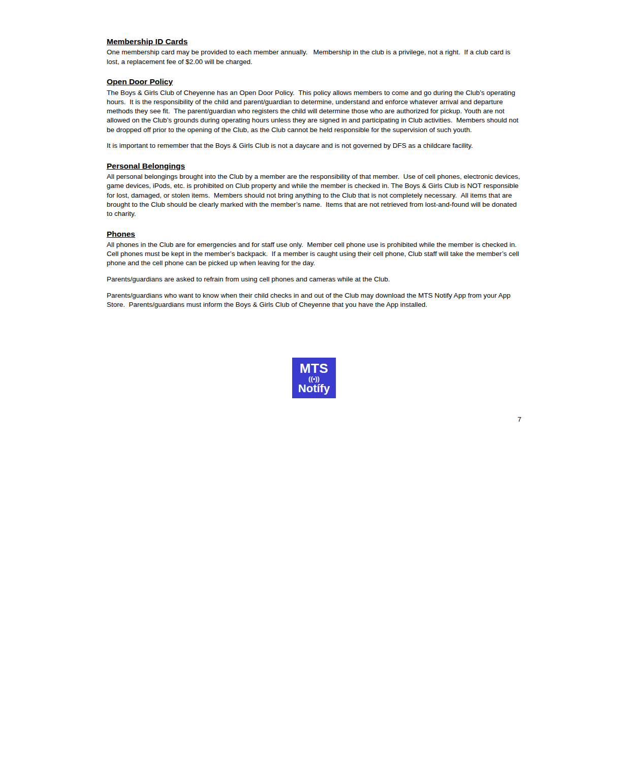Membership ID Cards
One membership card may be provided to each member annually. Membership in the club is a privilege, not a right. If a club card is lost, a replacement fee of $2.00 will be charged.
Open Door Policy
The Boys & Girls Club of Cheyenne has an Open Door Policy. This policy allows members to come and go during the Club’s operating hours. It is the responsibility of the child and parent/guardian to determine, understand and enforce whatever arrival and departure methods they see fit. The parent/guardian who registers the child will determine those who are authorized for pickup. Youth are not allowed on the Club’s grounds during operating hours unless they are signed in and participating in Club activities. Members should not be dropped off prior to the opening of the Club, as the Club cannot be held responsible for the supervision of such youth.
It is important to remember that the Boys & Girls Club is not a daycare and is not governed by DFS as a childcare facility.
Personal Belongings
All personal belongings brought into the Club by a member are the responsibility of that member. Use of cell phones, electronic devices, game devices, iPods, etc. is prohibited on Club property and while the member is checked in. The Boys & Girls Club is NOT responsible for lost, damaged, or stolen items. Members should not bring anything to the Club that is not completely necessary. All items that are brought to the Club should be clearly marked with the member’s name. Items that are not retrieved from lost-and-found will be donated to charity.
Phones
All phones in the Club are for emergencies and for staff use only. Member cell phone use is prohibited while the member is checked in. Cell phones must be kept in the member’s backpack. If a member is caught using their cell phone, Club staff will take the member’s cell phone and the cell phone can be picked up when leaving for the day.
Parents/guardians are asked to refrain from using cell phones and cameras while at the Club.
Parents/guardians who want to know when their child checks in and out of the Club may download the MTS Notify App from your App Store. Parents/guardians must inform the Boys & Girls Club of Cheyenne that you have the App installed.
MTS ((•)) Notífy
7